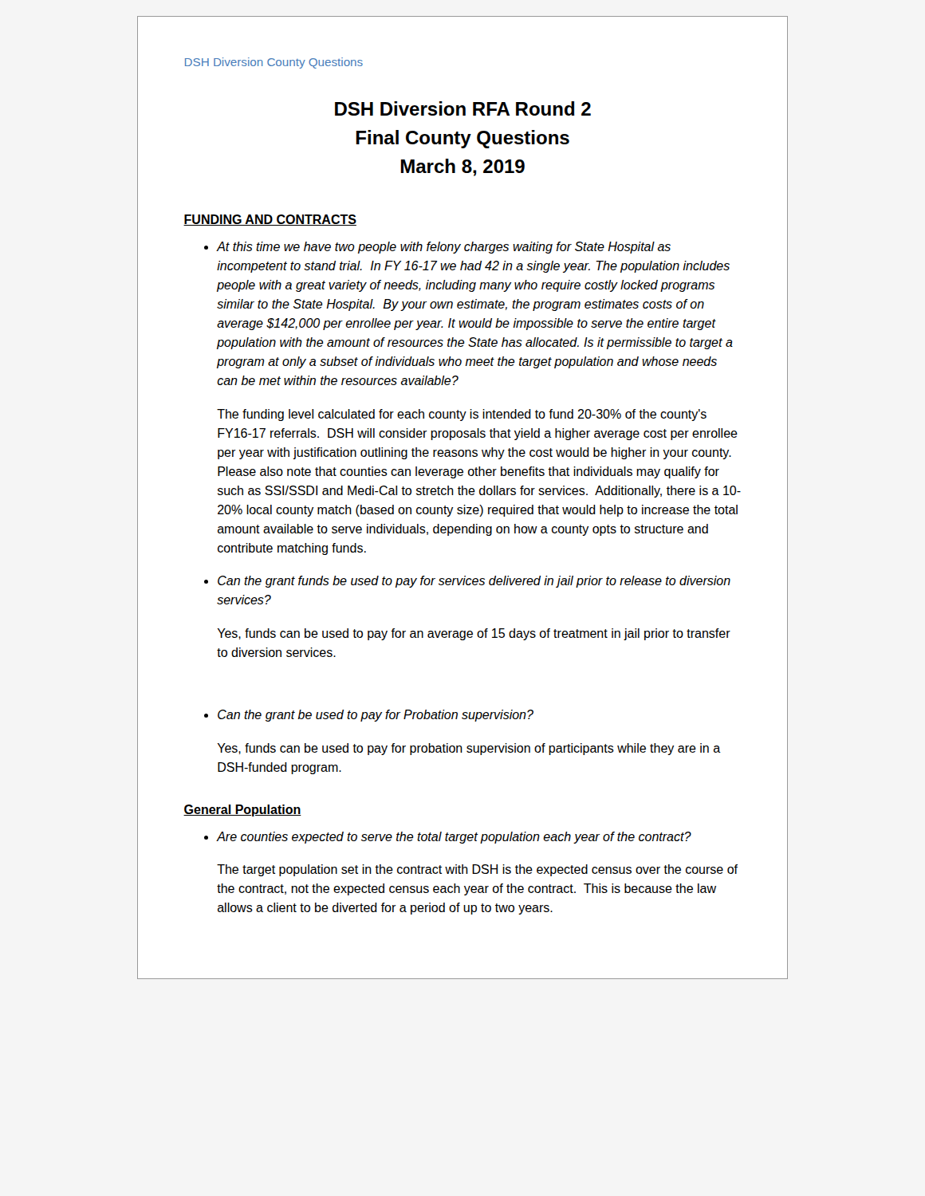DSH Diversion County Questions
DSH Diversion RFA Round 2 Final County Questions March 8, 2019
FUNDING AND CONTRACTS
At this time we have two people with felony charges waiting for State Hospital as incompetent to stand trial. In FY 16-17 we had 42 in a single year. The population includes people with a great variety of needs, including many who require costly locked programs similar to the State Hospital. By your own estimate, the program estimates costs of on average $142,000 per enrollee per year. It would be impossible to serve the entire target population with the amount of resources the State has allocated. Is it permissible to target a program at only a subset of individuals who meet the target population and whose needs can be met within the resources available?
The funding level calculated for each county is intended to fund 20-30% of the county's FY16-17 referrals. DSH will consider proposals that yield a higher average cost per enrollee per year with justification outlining the reasons why the cost would be higher in your county. Please also note that counties can leverage other benefits that individuals may qualify for such as SSI/SSDI and Medi-Cal to stretch the dollars for services. Additionally, there is a 10-20% local county match (based on county size) required that would help to increase the total amount available to serve individuals, depending on how a county opts to structure and contribute matching funds.
Can the grant funds be used to pay for services delivered in jail prior to release to diversion services?
Yes, funds can be used to pay for an average of 15 days of treatment in jail prior to transfer to diversion services.
Can the grant be used to pay for Probation supervision?
Yes, funds can be used to pay for probation supervision of participants while they are in a DSH-funded program.
General Population
Are counties expected to serve the total target population each year of the contract?
The target population set in the contract with DSH is the expected census over the course of the contract, not the expected census each year of the contract. This is because the law allows a client to be diverted for a period of up to two years.